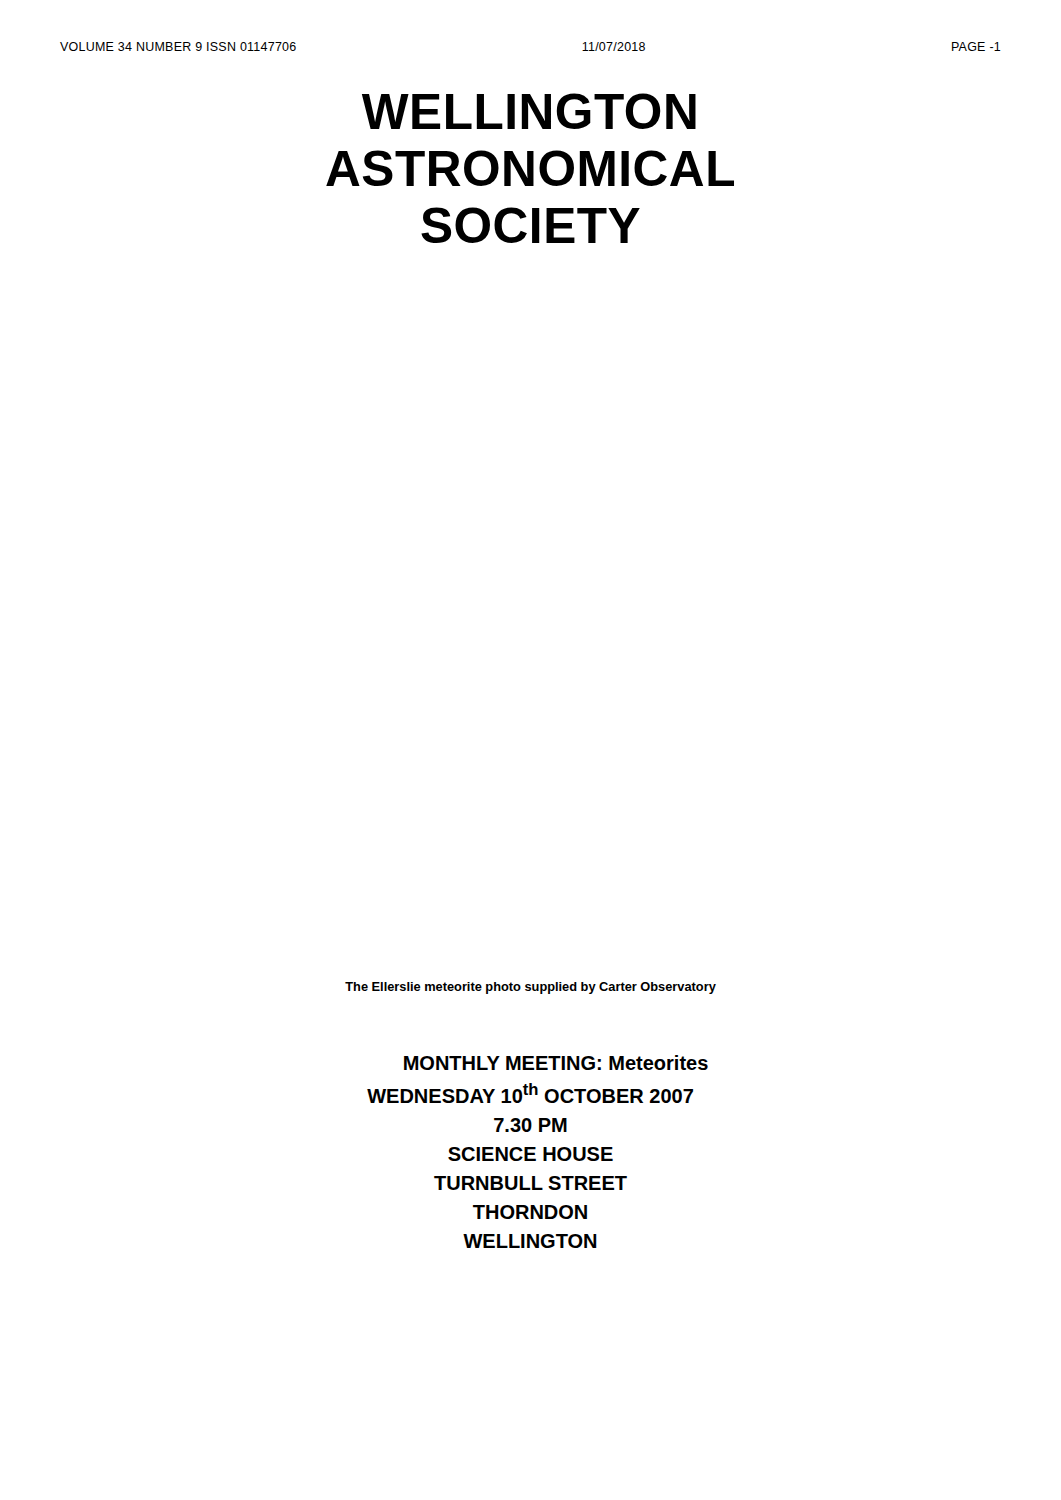VOLUME 34 NUMBER 9 ISSN 01147706 11/07/2018 PAGE -1
WELLINGTON
ASTRONOMICAL
SOCIETY
The Ellerslie meteorite photo supplied by Carter Observatory
MONTHLY MEETING: Meteorites WEDNESDAY 10th OCTOBER 2007
7.30 PM
SCIENCE HOUSE
TURNBULL STREET
THORNDON
WELLINGTON